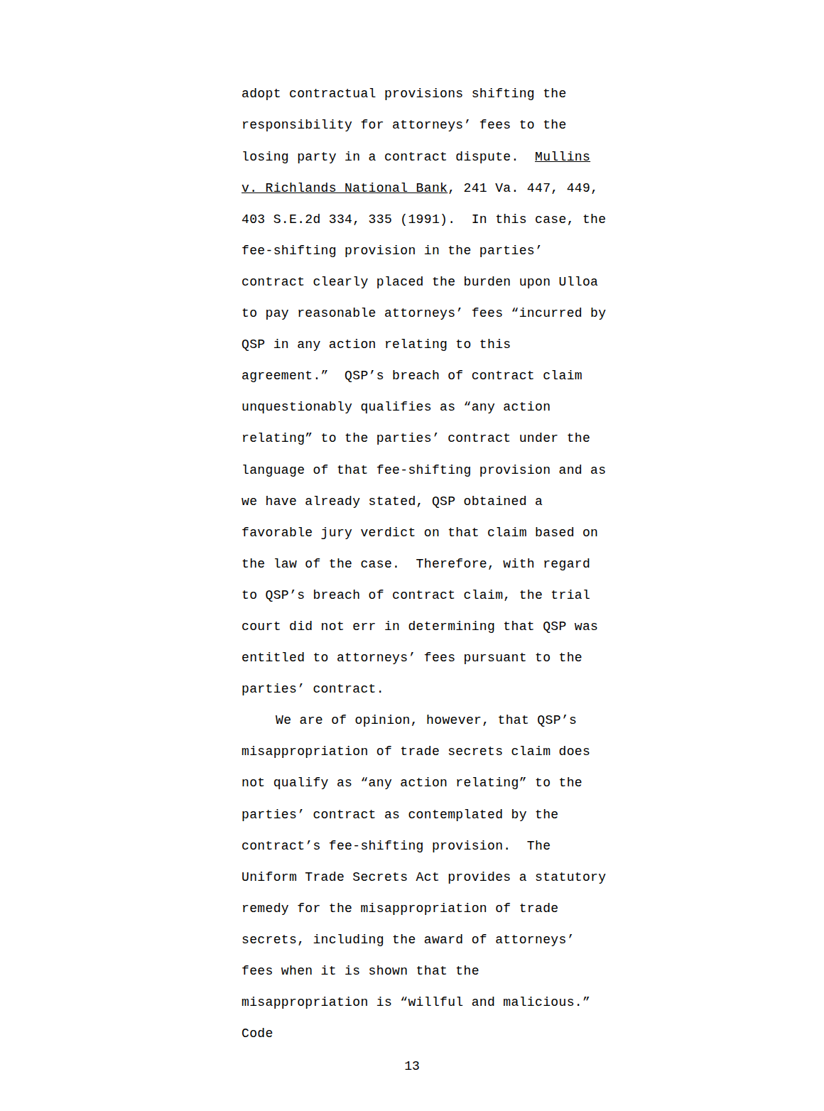adopt contractual provisions shifting the responsibility for attorneys’ fees to the losing party in a contract dispute. Mullins v. Richlands National Bank, 241 Va. 447, 449, 403 S.E.2d 334, 335 (1991). In this case, the fee-shifting provision in the parties’ contract clearly placed the burden upon Ulloa to pay reasonable attorneys’ fees “incurred by QSP in any action relating to this agreement.” QSP’s breach of contract claim unquestionably qualifies as “any action relating” to the parties’ contract under the language of that fee-shifting provision and as we have already stated, QSP obtained a favorable jury verdict on that claim based on the law of the case. Therefore, with regard to QSP’s breach of contract claim, the trial court did not err in determining that QSP was entitled to attorneys’ fees pursuant to the parties’ contract.
We are of opinion, however, that QSP’s misappropriation of trade secrets claim does not qualify as “any action relating” to the parties’ contract as contemplated by the contract’s fee-shifting provision. The Uniform Trade Secrets Act provides a statutory remedy for the misappropriation of trade secrets, including the award of attorneys’ fees when it is shown that the misappropriation is “willful and malicious.” Code
13